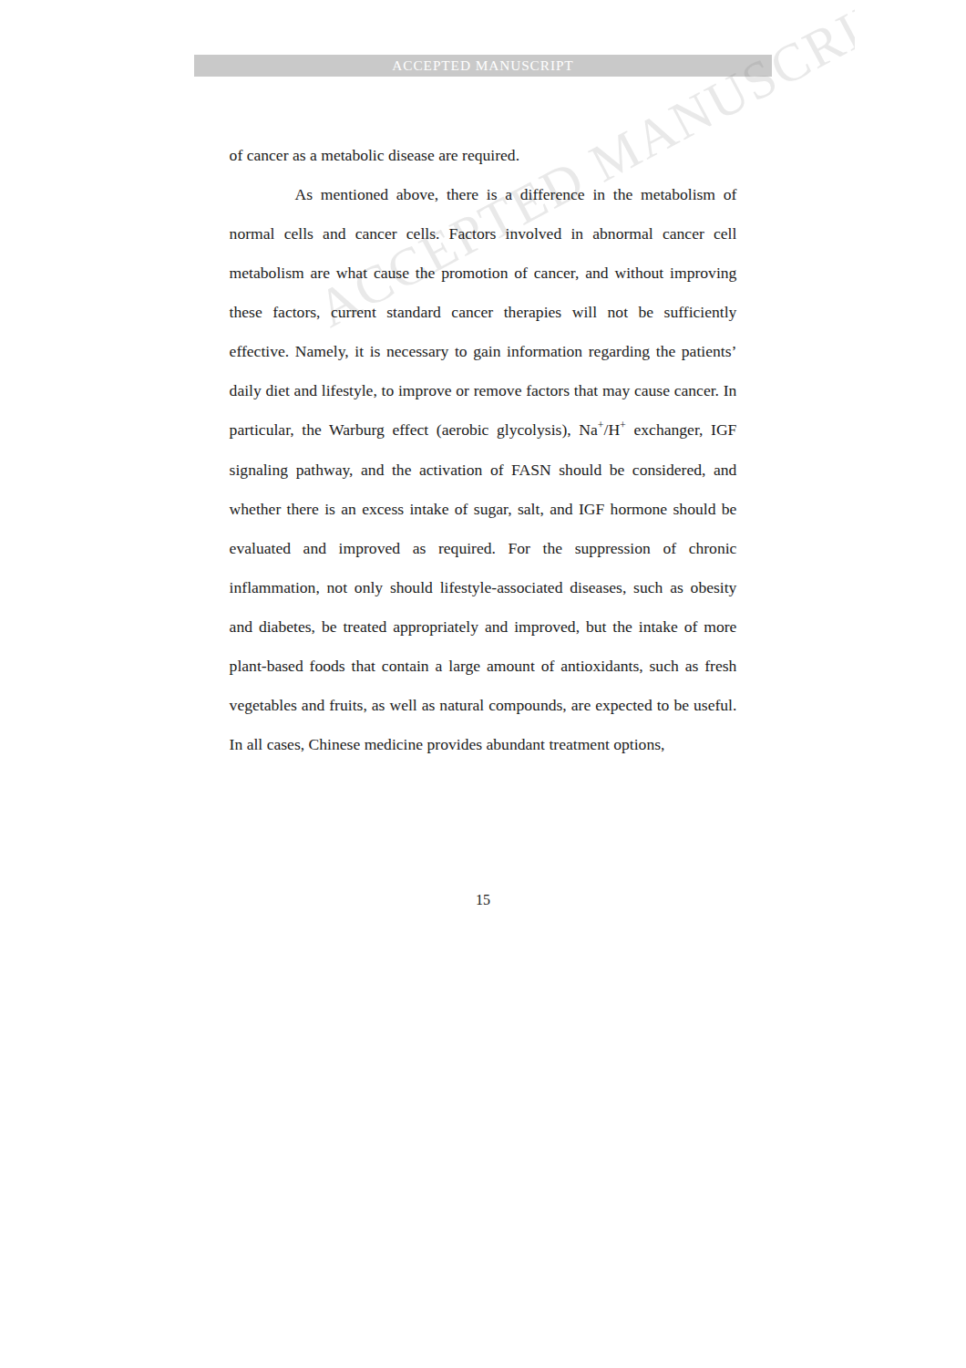Accepted Manuscript
ACCEPTED MANUSCRIPT
of cancer as a metabolic disease are required.
As mentioned above, there is a difference in the metabolism of normal cells and cancer cells. Factors involved in abnormal cancer cell metabolism are what cause the promotion of cancer, and without improving these factors, current standard cancer therapies will not be sufficiently effective. Namely, it is necessary to gain information regarding the patients’ daily diet and lifestyle, to improve or remove factors that may cause cancer. In particular, the Warburg effect (aerobic glycolysis), Na+/H+ exchanger, IGF signaling pathway, and the activation of FASN should be considered, and whether there is an excess intake of sugar, salt, and IGF hormone should be evaluated and improved as required. For the suppression of chronic inflammation, not only should lifestyle-associated diseases, such as obesity and diabetes, be treated appropriately and improved, but the intake of more plant-based foods that contain a large amount of antioxidants, such as fresh vegetables and fruits, as well as natural compounds, are expected to be useful. In all cases, Chinese medicine provides abundant treatment options,
15